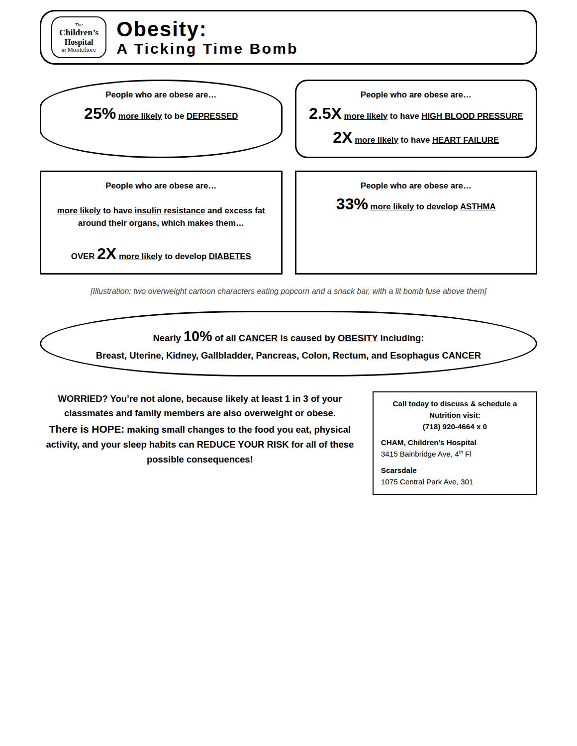The
Children’s
Hospital
at Montefiore
Obesity: A Ticking Time Bomb
People who are obese are…
25% more likely to be DEPRESSED
People who are obese are…
2.5X more likely to have HIGH BLOOD PRESSURE
2X more likely to have HEART FAILURE
People who are obese are…
more likely to have insulin resistance and excess fat around their organs, which makes them…
OVER 2X more likely to develop DIABETES
People who are obese are…
33% more likely to develop ASTHMA
[Illustration: two overweight cartoon characters eating popcorn and a snack bar, with a lit bomb fuse above them]
Nearly 10% of all CANCER is caused by OBESITY including:
Breast, Uterine, Kidney, Gallbladder, Pancreas, Colon, Rectum, and Esophagus CANCER
WORRIED? You’re not alone, because likely at least 1 in 3 of your classmates and family members are also overweight or obese.
There is HOPE: making small changes to the food you eat, physical activity, and your sleep habits can REDUCE YOUR RISK for all of these possible consequences!
Call today to discuss & schedule a Nutrition visit:
(718) 920-4664 x 0 CHAM, Children’s Hospital 3415 Bainbridge Ave, 4th Fl Scarsdale 1075 Central Park Ave, 301